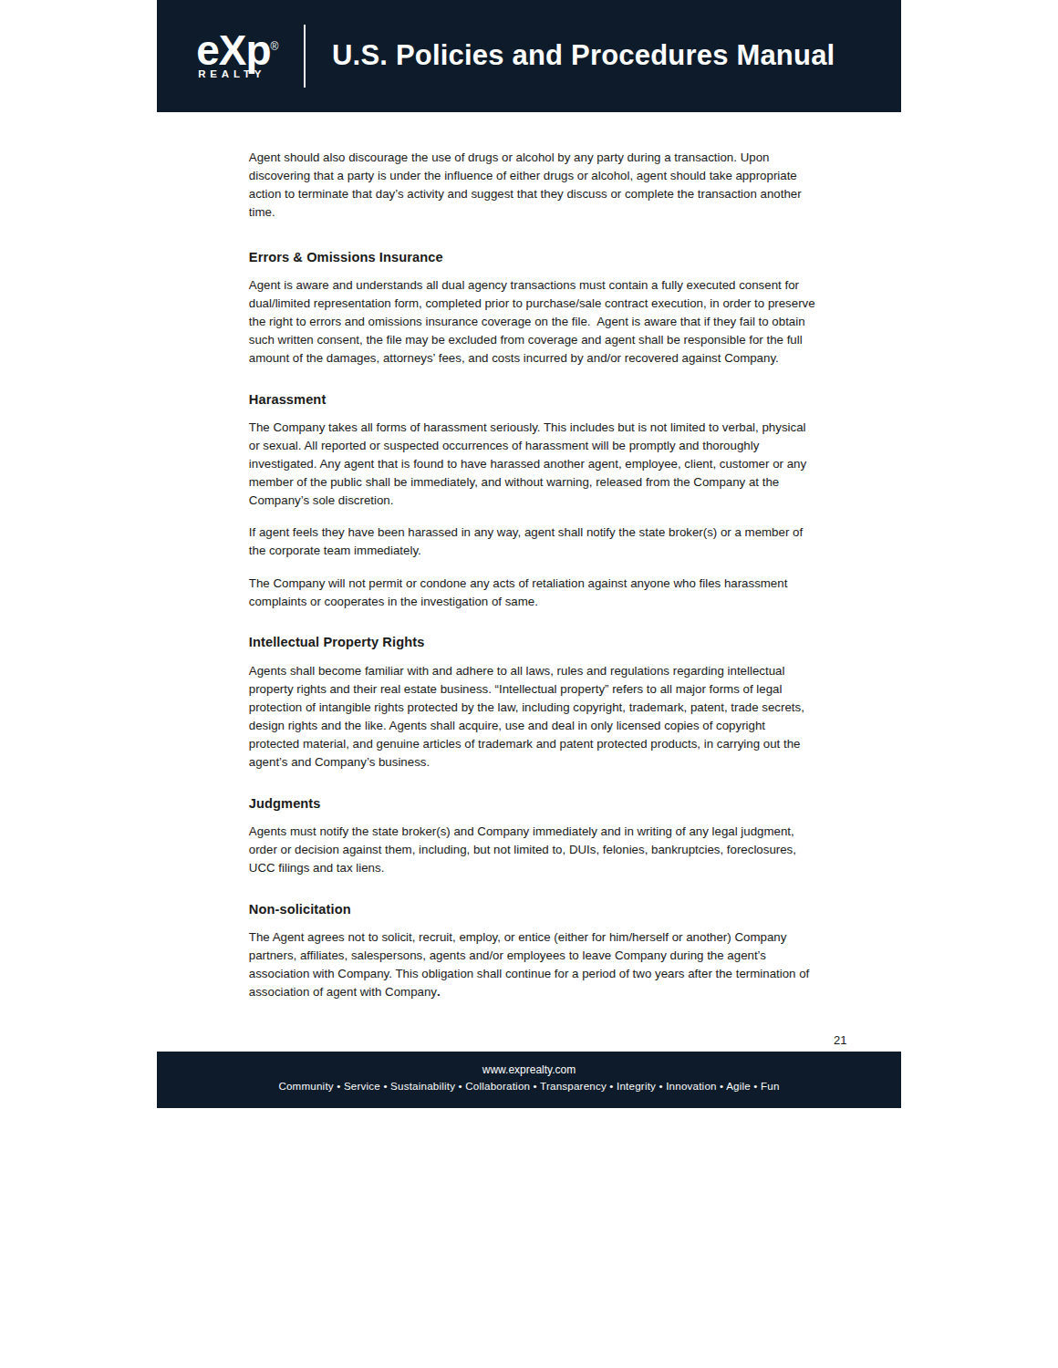eXp® REALTY
U.S. Policies and Procedures Manual
Agent should also discourage the use of drugs or alcohol by any party during a transaction. Upon discovering that a party is under the influence of either drugs or alcohol, agent should take appropriate action to terminate that day’s activity and suggest that they discuss or complete the transaction another time.
Errors & Omissions Insurance
Agent is aware and understands all dual agency transactions must contain a fully executed consent for dual/limited representation form, completed prior to purchase/sale contract execution, in order to preserve the right to errors and omissions insurance coverage on the file. Agent is aware that if they fail to obtain such written consent, the file may be excluded from coverage and agent shall be responsible for the full amount of the damages, attorneys’ fees, and costs incurred by and/or recovered against Company.
Harassment
The Company takes all forms of harassment seriously. This includes but is not limited to verbal, physical or sexual. All reported or suspected occurrences of harassment will be promptly and thoroughly investigated. Any agent that is found to have harassed another agent, employee, client, customer or any member of the public shall be immediately, and without warning, released from the Company at the Company’s sole discretion.
If agent feels they have been harassed in any way, agent shall notify the state broker(s) or a member of the corporate team immediately.
The Company will not permit or condone any acts of retaliation against anyone who files harassment complaints or cooperates in the investigation of same.
Intellectual Property Rights
Agents shall become familiar with and adhere to all laws, rules and regulations regarding intellectual property rights and their real estate business. “Intellectual property” refers to all major forms of legal protection of intangible rights protected by the law, including copyright, trademark, patent, trade secrets, design rights and the like. Agents shall acquire, use and deal in only licensed copies of copyright protected material, and genuine articles of trademark and patent protected products, in carrying out the agent’s and Company’s business.
Judgments
Agents must notify the state broker(s) and Company immediately and in writing of any legal judgment, order or decision against them, including, but not limited to, DUIs, felonies, bankruptcies, foreclosures, UCC filings and tax liens.
Non-solicitation
The Agent agrees not to solicit, recruit, employ, or entice (either for him/herself or another) Company partners, affiliates, salespersons, agents and/or employees to leave Company during the agent’s association with Company. This obligation shall continue for a period of two years after the termination of association of agent with Company.
21
www.exprealty.com
Community • Service • Sustainability • Collaboration • Transparency • Integrity • Innovation • Agile • Fun